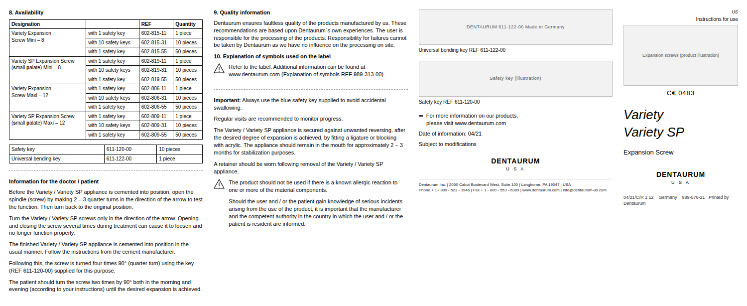8. Availability
| Designation | | REF | Quantity |
| --- | --- | --- | --- |
| Variety Expansion Screw Mini – 8 | with 1 safety key | 602-815-11 | 1 piece |
| with 10 safety keys | 602-815-31 | 10 pieces |
| with 1 safety key | 602-815-55 | 50 pieces |
| Variety SP Expansion Screw ( s mall p alate) Mini – 8 | with 1 safety key | 602-819-11 | 1 piece |
| with 10 safety keys | 602-819-31 | 10 pieces |
| with 1 safety key | 602-819-55 | 50 pieces |
| Variety Expansion Screw Maxi – 12 | with 1 safety key | 602-806-11 | 1 piece |
| with 10 safety keys | 602-806-31 | 10 pieces |
| with 1 safety key | 602-806-55 | 50 pieces |
| Variety SP Expansion Screw ( s mall p alate) Maxi – 12 | with 1 safety key | 602-809-11 | 1 piece |
| with 10 safety keys | 602-809-31 | 10 pieces |
| with 1 safety key | 602-809-55 | 50 pieces |
| Safety key | 611-120-00 | 10 pieces |
| Universal bending key | 611-122-00 | 1 piece |
Information for the doctor / patient
Before the Variety / Variety SP appliance is cemented into position, open the spindle (screw) by making 2 – 3 quarter turns in the direction of the arrow to test the function. Then turn back to the original position.
Turn the Variety / Variety SP screws only in the direction of the arrow. Opening and closing the screw several times during treatment can cause it to loosen and no longer function properly.
The finished Variety / Variety SP appliance is cemented into position in the usual manner. Follow the instructions from the cement manufacturer.
Following this, the screw is turned four times 90° (quarter turn) using the key (REF 611-120-00) supplied for this purpose.
The patient should turn the screw two times by 90° both in the morning and evening (according to your instructions) until the desired expansion is achieved.
9. Quality information
Dentaurum ensures faultless quality of the products manufactured by us. These recommendations are based upon Dentaurum´s own experiences. The user is responsible for the processing of the products. Responsibility for failures cannot be taken by Dentaurum as we have no influence on the processing on site.
10. Explanation of symbols used on the label
Refer to the label. Additional information can be found at www.dentaurum.com (Explanation of symbols REF 989-313-00).
Important: Always use the blue safety key supplied to avoid accidental swallowing.
Regular visits are recommended to monitor progress.
The Variety / Variety SP appliance is secured against unwanted reversing, after the desired degree of expansion is achieved, by fitting a ligature or blocking with acrylic. The appliance should remain in the mouth for approximately 2 – 3 months for stabilization purposes.
A retainer should be worn following removal of the Variety / Variety SP appliance.
The product should not be used if there is a known allergic reaction to one or more of the material components.
Should the user and / or the patient gain knowledge of serious incidents arising from the use of the product, it is important that the manufacturer and the competent authority in the country in which the user and / or the patient is resident are informed.
DENTAURUM 611-122-00 Made in Germany
Universal bending key REF 611-122-00
Safety key (illustration)
Safety key REF 611-120-00
➥ For more information on our products,
please visit www.dentaurum.com
Date of information: 04/21
Subject to modifications
DENTAURUM U S A
Dentaurum Inc. | 2050 Cabot Boulevard West, Suite 100 | Langhorne, PA 19047 | USA
Phone + 1 - 800 - 523 - 3946 | Fax + 1 - 800 - 553 - 6389 | www.dentaurum.com | info@dentaurum-us.com
US
Instructions for use
Expansion screws (product illustration)
C€ 0483
Variety
Variety SP
Expansion Screw
DENTAURUM U S A
04/21/C/R 1 12 Germany 989-576-21 Printed by Dentaurum